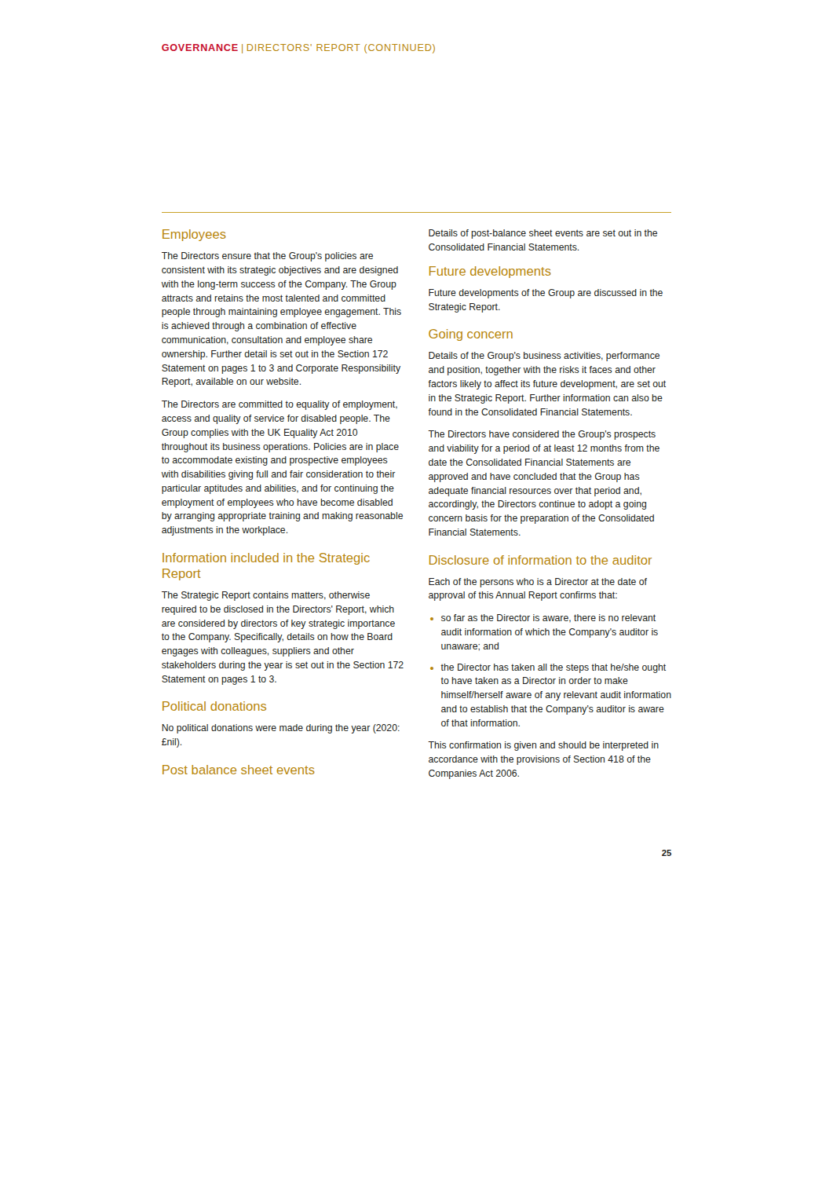GOVERNANCE|DIRECTORS' REPORT (CONTINUED)
Employees
The Directors ensure that the Group's policies are consistent with its strategic objectives and are designed with the long-term success of the Company. The Group attracts and retains the most talented and committed people through maintaining employee engagement. This is achieved through a combination of effective communication, consultation and employee share ownership. Further detail is set out in the Section 172 Statement on pages 1 to 3 and Corporate Responsibility Report, available on our website.
The Directors are committed to equality of employment, access and quality of service for disabled people. The Group complies with the UK Equality Act 2010 throughout its business operations. Policies are in place to accommodate existing and prospective employees with disabilities giving full and fair consideration to their particular aptitudes and abilities, and for continuing the employment of employees who have become disabled by arranging appropriate training and making reasonable adjustments in the workplace.
Information included in the Strategic Report
The Strategic Report contains matters, otherwise required to be disclosed in the Directors' Report, which are considered by directors of key strategic importance to the Company. Specifically, details on how the Board engages with colleagues, suppliers and other stakeholders during the year is set out in the Section 172 Statement on pages 1 to 3.
Political donations
No political donations were made during the year (2020: £nil).
Post balance sheet events
Details of post-balance sheet events are set out in the Consolidated Financial Statements.
Future developments
Future developments of the Group are discussed in the Strategic Report.
Going concern
Details of the Group's business activities, performance and position, together with the risks it faces and other factors likely to affect its future development, are set out in the Strategic Report. Further information can also be found in the Consolidated Financial Statements.
The Directors have considered the Group's prospects and viability for a period of at least 12 months from the date the Consolidated Financial Statements are approved and have concluded that the Group has adequate financial resources over that period and, accordingly, the Directors continue to adopt a going concern basis for the preparation of the Consolidated Financial Statements.
Disclosure of information to the auditor
Each of the persons who is a Director at the date of approval of this Annual Report confirms that:
so far as the Director is aware, there is no relevant audit information of which the Company's auditor is unaware; and
the Director has taken all the steps that he/she ought to have taken as a Director in order to make himself/herself aware of any relevant audit information and to establish that the Company's auditor is aware of that information.
This confirmation is given and should be interpreted in accordance with the provisions of Section 418 of the Companies Act 2006.
25